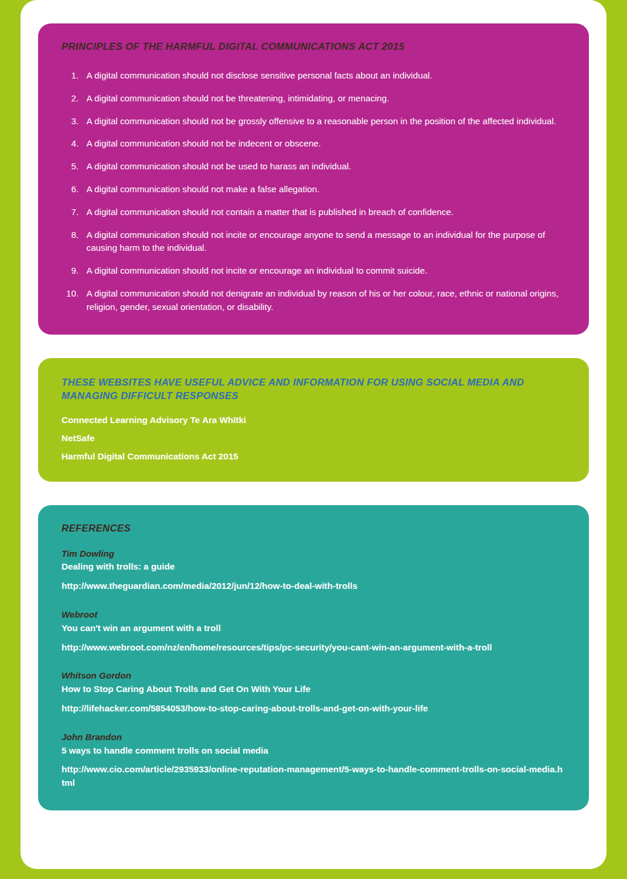Principles of the Harmful Digital Communications Act 2015
A digital communication should not disclose sensitive personal facts about an individual.
A digital communication should not be threatening, intimidating, or menacing.
A digital communication should not be grossly offensive to a reasonable person in the position of the affected individual.
A digital communication should not be indecent or obscene.
A digital communication should not be used to harass an individual.
A digital communication should not make a false allegation.
A digital communication should not contain a matter that is published in breach of confidence.
A digital communication should not incite or encourage anyone to send a message to an individual for the purpose of causing harm to the individual.
A digital communication should not incite or encourage an individual to commit suicide.
A digital communication should not denigrate an individual by reason of his or her colour, race, ethnic or national origins, religion, gender, sexual orientation, or disability.
These websites have useful advice and information for using social media and managing difficult responses
Connected Learning Advisory Te Ara Whītki
NetSafe
Harmful Digital Communications Act 2015
References
Tim Dowling Dealing with trolls: a guide http://www.theguardian.com/media/2012/jun/12/how-to-deal-with-trolls
Webroot You can't win an argument with a troll http://www.webroot.com/nz/en/home/resources/tips/pc-security/you-cant-win-an-argument-with-a-troll
Whitson Gordon How to Stop Caring About Trolls and Get On With Your Life http://lifehacker.com/5854053/how-to-stop-caring-about-trolls-and-get-on-with-your-life
John Brandon 5 ways to handle comment trolls on social media http://www.cio.com/article/2935933/online-reputation-management/5-ways-to-handle-comment-trolls-on-social-media.html